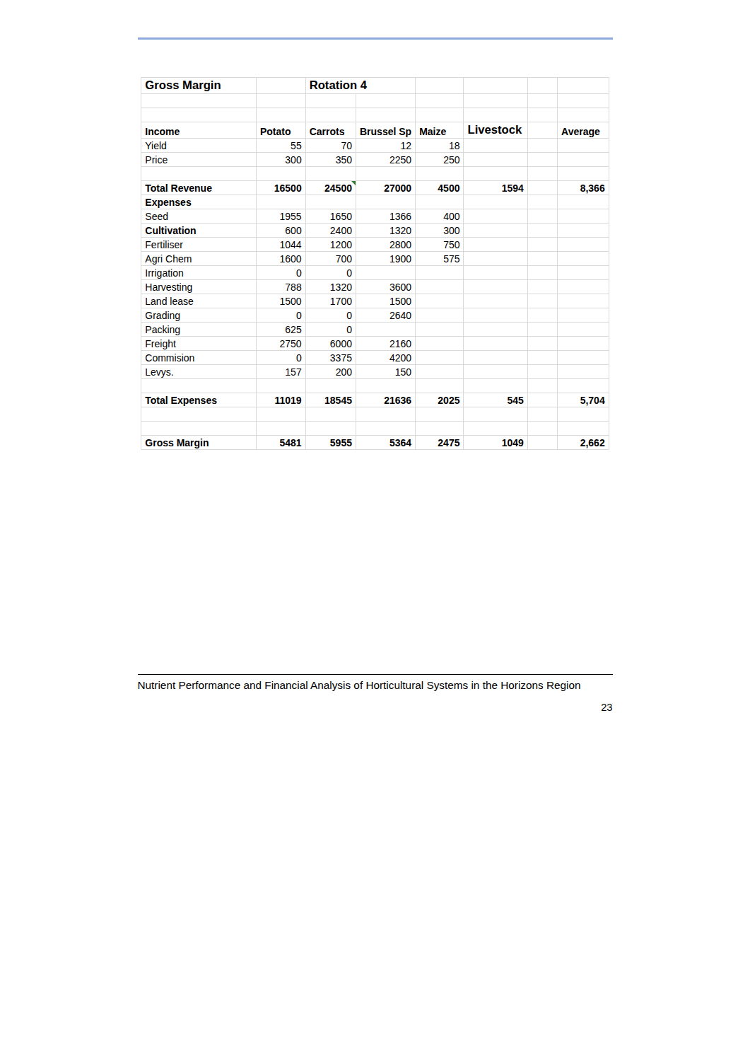| Gross Margin | | Rotation 4 | | | | |
| Income | Potato | Carrots | Brussel Sp | Maize | Livestock | | Average |
| Yield | 55 | 70 | 12 | 18 | | | |
| Price | 300 | 350 | 2250 | 250 | | | |
| Total Revenue | 16500 | 24500 | 27000 | 4500 | 1594 | | 8,366 |
| Expenses | | | | | | | |
| Seed | 1955 | 1650 | 1366 | 400 | | | |
| Cultivation | 600 | 2400 | 1320 | 300 | | | |
| Fertiliser | 1044 | 1200 | 2800 | 750 | | | |
| Agri Chem | 1600 | 700 | 1900 | 575 | | | |
| Irrigation | 0 | 0 | | | | | |
| Harvesting | 788 | 1320 | 3600 | | | | |
| Land lease | 1500 | 1700 | 1500 | | | | |
| Grading | 0 | 0 | 2640 | | | | |
| Packing | 625 | 0 | | | | | |
| Freight | 2750 | 6000 | 2160 | | | | |
| Commision | 0 | 3375 | 4200 | | | | |
| Levys. | 157 | 200 | 150 | | | | |
| Total Expenses | 11019 | 18545 | 21636 | 2025 | 545 | | 5,704 |
| Gross Margin | 5481 | 5955 | 5364 | 2475 | 1049 | | 2,662 |
Nutrient Performance and Financial Analysis of Horticultural Systems in the Horizons Region
23